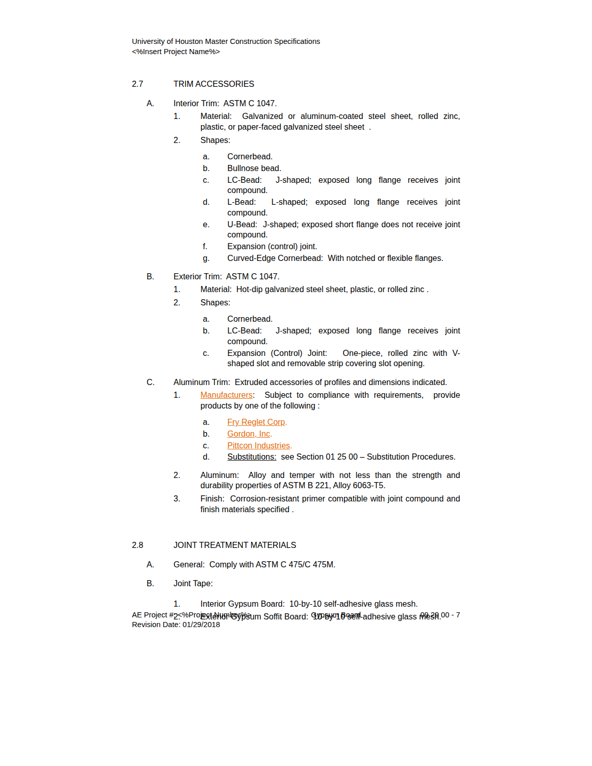University of Houston Master Construction Specifications
<%Insert Project Name%>
2.7
TRIM ACCESSORIES
A.
Interior Trim: ASTM C 1047.
1.
Material: Galvanized or aluminum-coated steel sheet, rolled zinc, plastic, or paper-faced galvanized steel sheet .
2.
Shapes:
a.
Cornerbead.
b.
Bullnose bead.
c.
LC-Bead: J-shaped; exposed long flange receives joint compound.
d.
L-Bead: L-shaped; exposed long flange receives joint compound.
e.
U-Bead: J-shaped; exposed short flange does not receive joint compound.
f.
Expansion (control) joint.
g.
Curved-Edge Cornerbead: With notched or flexible flanges.
B.
Exterior Trim: ASTM C 1047.
1.
Material: Hot-dip galvanized steel sheet, plastic, or rolled zinc .
2.
Shapes:
a.
Cornerbead.
b.
LC-Bead: J-shaped; exposed long flange receives joint compound.
c.
Expansion (Control) Joint: One-piece, rolled zinc with V-shaped slot and removable strip covering slot opening.
C.
Aluminum Trim: Extruded accessories of profiles and dimensions indicated.
1.
Manufacturers: Subject to compliance with requirements, provide products by one of the following :
a.
Fry Reglet Corp.
b.
Gordon, Inc.
c.
Pittcon Industries.
d.
Substitutions: see Section 01 25 00 – Substitution Procedures.
2.
Aluminum: Alloy and temper with not less than the strength and durability properties of ASTM B 221, Alloy 6063-T5.
3.
Finish: Corrosion-resistant primer compatible with joint compound and finish materials specified .
2.8
JOINT TREATMENT MATERIALS
A.
General: Comply with ASTM C 475/C 475M.
B.
Joint Tape:
1.
Interior Gypsum Board: 10-by-10 self-adhesive glass mesh.
2.
Exterior Gypsum Soffit Board: 10-by-10 self-adhesive glass mesh.
AE Project #: <%Project Number%>
Gypsum Board
09 29 00 - 7
Revision Date: 01/29/2018